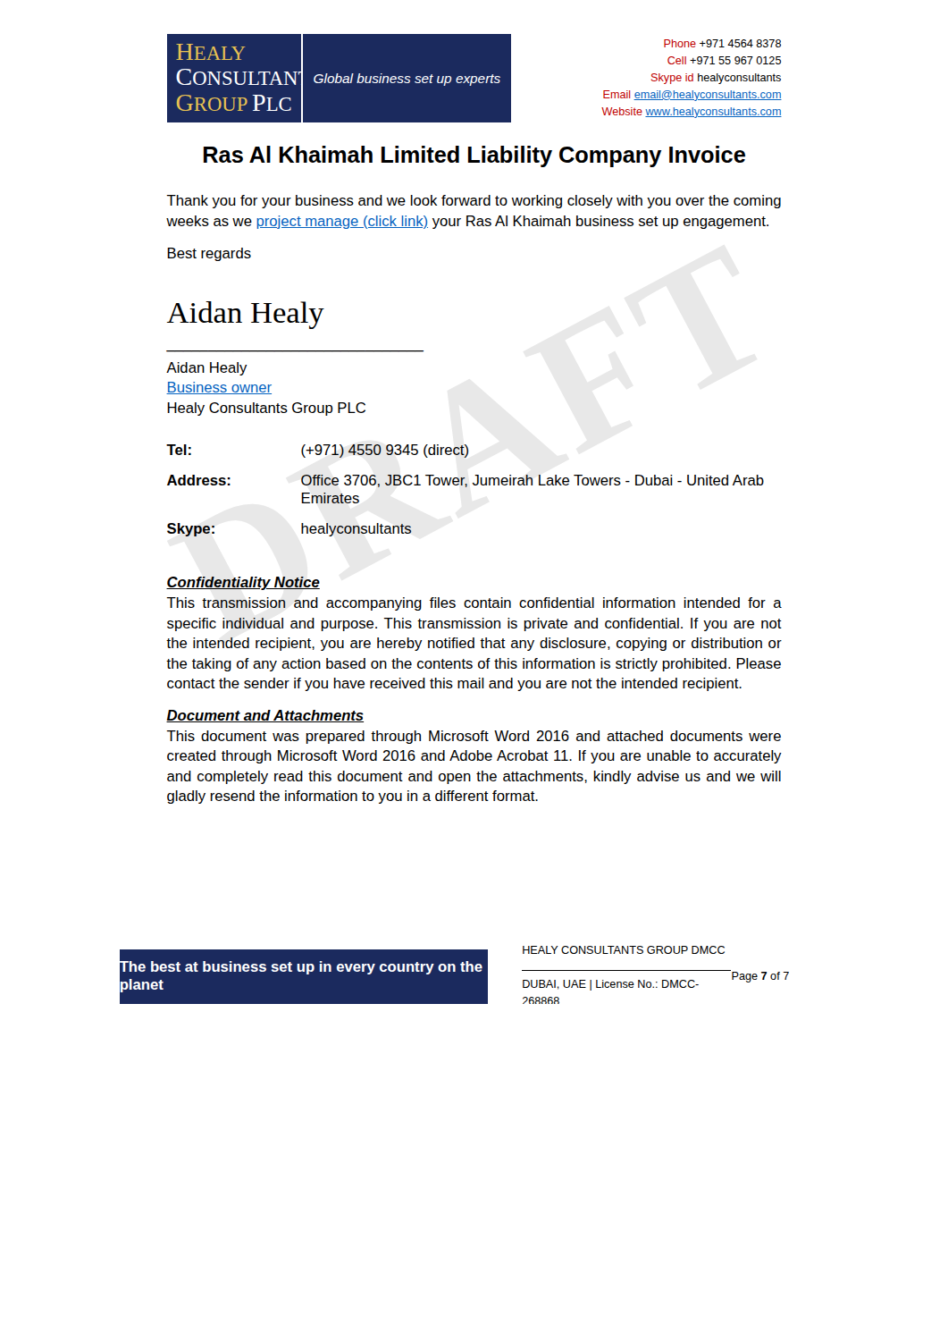DRAFT
HEALY
CONSULTANTS
GROUP PLC
Global business set up experts
Phone +971 4564 8378
Cell +971 55 967 0125
Skype id healyconsultants
Email email@healyconsultants.com
Website www.healyconsultants.com
Ras Al Khaimah Limited Liability Company Invoice
Thank you for your business and we look forward to working closely with you over the coming weeks as we project manage (click link) your Ras Al Khaimah business set up engagement.
Best regards
Aidan Healy
_______________________________
Aidan Healy
Business owner
Healy Consultants Group PLC
| Tel: | (+971) 4550 9345 (direct) |
| Address: | Office 3706, JBC1 Tower, Jumeirah Lake Towers - Dubai - United Arab Emirates |
| Skype: | healyconsultants |
Confidentiality Notice
This transmission and accompanying files contain confidential information intended for a specific individual and purpose. This transmission is private and confidential. If you are not the intended recipient, you are hereby notified that any disclosure, copying or distribution or the taking of any action based on the contents of this information is strictly prohibited. Please contact the sender if you have received this mail and you are not the intended recipient.
Document and Attachments
This document was prepared through Microsoft Word 2016 and attached documents were created through Microsoft Word 2016 and Adobe Acrobat 11. If you are unable to accurately and completely read this document and open the attachments, kindly advise us and we will gladly resend the information to you in a different format.
The best at business set up in every country on the planet
HEALY CONSULTANTS GROUP DMCC
DUBAI, UAE | License No.: DMCC-268868
Page 7 of 7